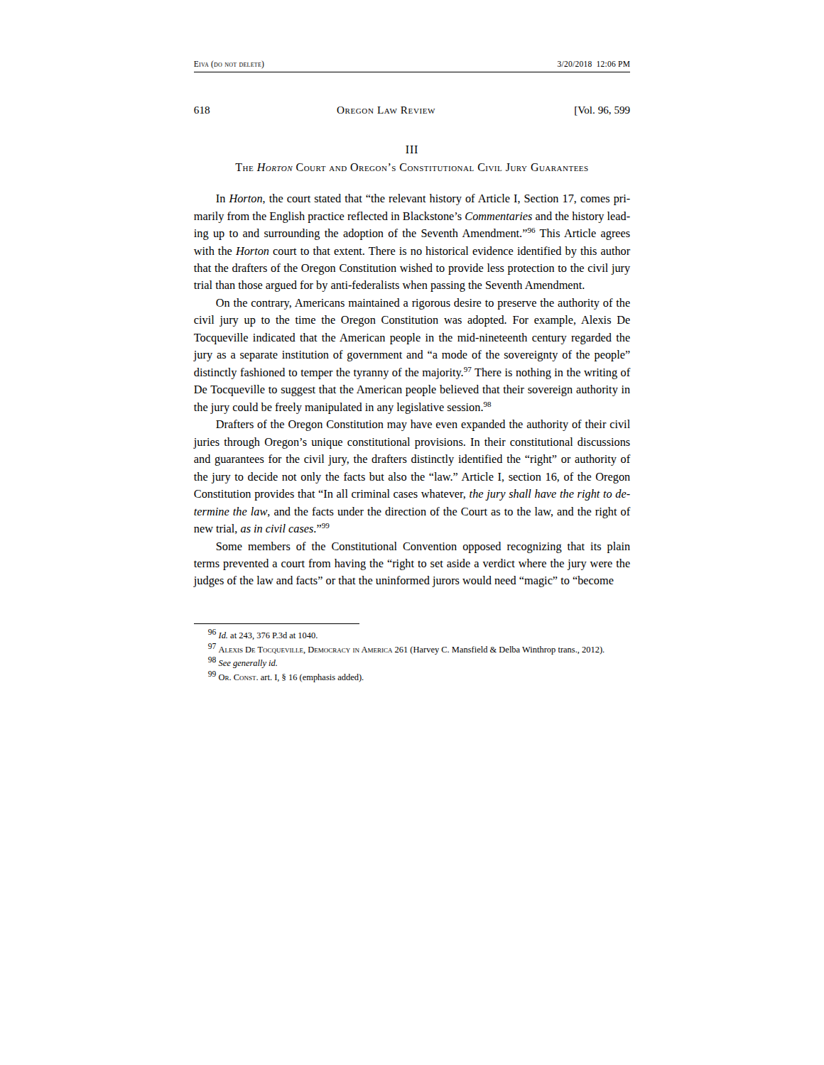Eiva (Do Not Delete) 3/20/2018 12:06 PM
618 Oregon Law Review [Vol. 96, 599
III
The Horton Court and Oregon’s Constitutional Civil Jury Guarantees
In Horton, the court stated that “the relevant history of Article I, Section 17, comes primarily from the English practice reflected in Blackstone’s Commentaries and the history leading up to and surrounding the adoption of the Seventh Amendment.”96 This Article agrees with the Horton court to that extent. There is no historical evidence identified by this author that the drafters of the Oregon Constitution wished to provide less protection to the civil jury trial than those argued for by anti-federalists when passing the Seventh Amendment.
On the contrary, Americans maintained a rigorous desire to preserve the authority of the civil jury up to the time the Oregon Constitution was adopted. For example, Alexis De Tocqueville indicated that the American people in the mid-nineteenth century regarded the jury as a separate institution of government and “a mode of the sovereignty of the people” distinctly fashioned to temper the tyranny of the majority.97 There is nothing in the writing of De Tocqueville to suggest that the American people believed that their sovereign authority in the jury could be freely manipulated in any legislative session.98
Drafters of the Oregon Constitution may have even expanded the authority of their civil juries through Oregon’s unique constitutional provisions. In their constitutional discussions and guarantees for the civil jury, the drafters distinctly identified the “right” or authority of the jury to decide not only the facts but also the “law.” Article I, section 16, of the Oregon Constitution provides that “In all criminal cases whatever, the jury shall have the right to determine the law, and the facts under the direction of the Court as to the law, and the right of new trial, as in civil cases.”99
Some members of the Constitutional Convention opposed recognizing that its plain terms prevented a court from having the “right to set aside a verdict where the jury were the judges of the law and facts” or that the uninformed jurors would need “magic” to “become
96 Id. at 243, 376 P.3d at 1040.
97 Alexis De Tocqueville, Democracy in America 261 (Harvey C. Mansfield & Delba Winthrop trans., 2012).
98 See generally id.
99 Or. Const. art. I, § 16 (emphasis added).